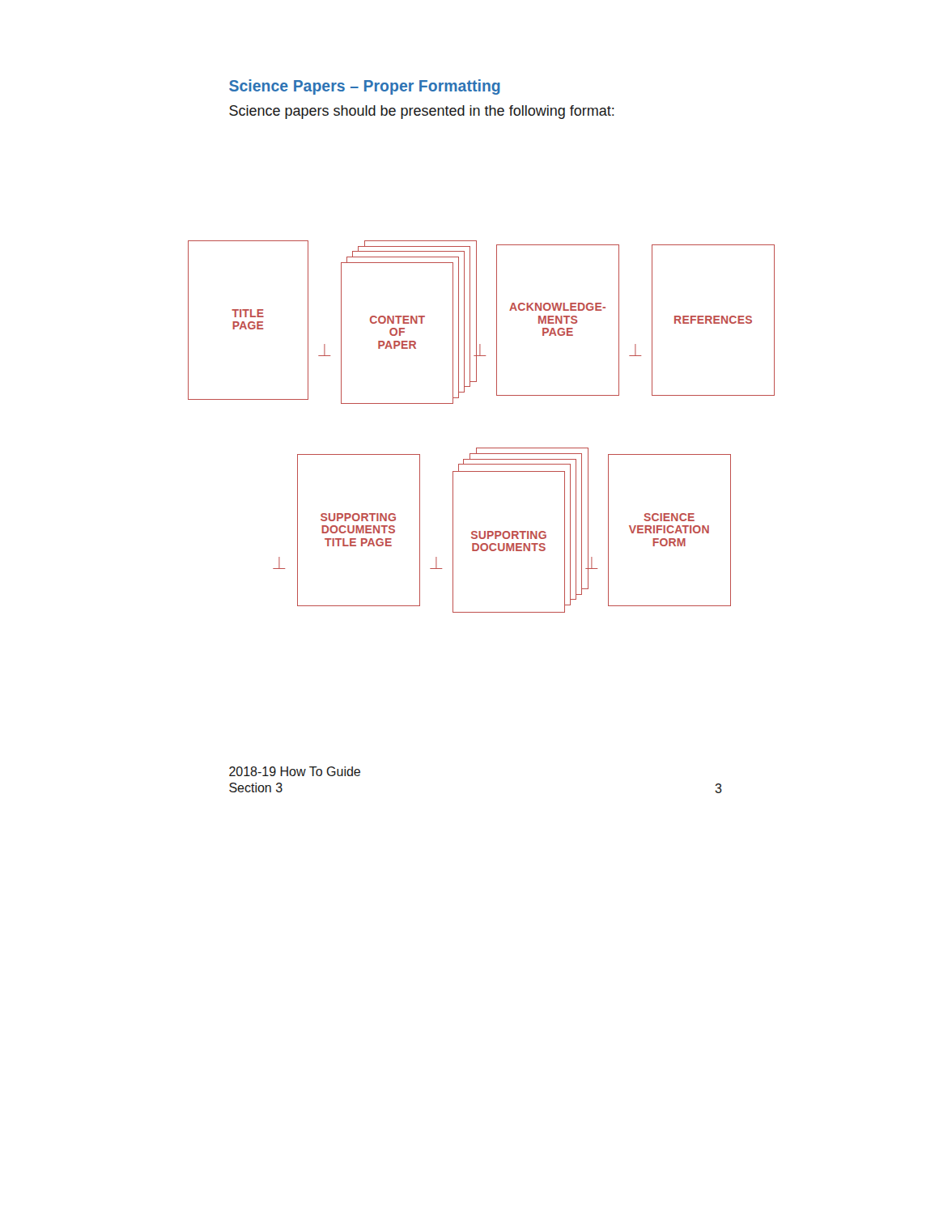Science Papers – Proper Formatting
Science papers should be presented in the following format:
TITLE
PAGE
CONTENT
OF
PAPER
ACKNOWLEDGE-
MENTS
PAGE
REFERENCES
SUPPORTING
DOCUMENTS
TITLE PAGE
SUPPORTING
DOCUMENTS
SCIENCE
VERIFICATION
FORM
2018-19 How To Guide
Section 3
3